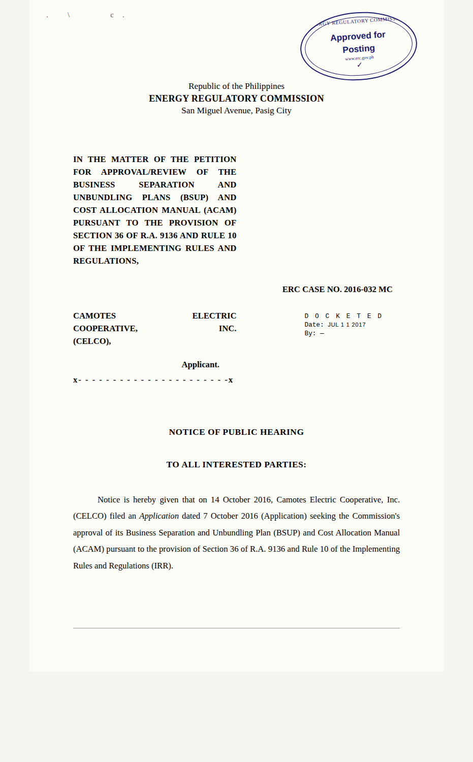. \ c.
ENERGY REGULATORY COMMISSION
Approved for
Posting
www.erc.gov.ph
✓
Republic of the Philippines
ENERGY REGULATORY COMMISSION
San Miguel Avenue, Pasig City
IN THE MATTER OF THE PETITION FOR APPROVAL/REVIEW OF THE BUSINESS SEPARATION AND UNBUNDLING PLANS (BSUP) AND COST ALLOCATION MANUAL (ACAM) PURSUANT TO THE PROVISION OF SECTION 36 OF R.A. 9136 AND RULE 10 OF THE IMPLEMENTING RULES AND REGULATIONS,
ERC CASE NO. 2016-032 MC
CAMOTES ELECTRIC
COOPERATIVE, INC.
(CELCO),
Applicant.
x- - - - - - - - - - - - - - - - - - - - - -x
D O C K E T E D
Date: JUL 1 1 2017
By: —
NOTICE OF PUBLIC HEARING
TO ALL INTERESTED PARTIES:
Notice is hereby given that on 14 October 2016, Camotes Electric Cooperative, Inc. (CELCO) filed an Application dated 7 October 2016 (Application) seeking the Commission's approval of its Business Separation and Unbundling Plan (BSUP) and Cost Allocation Manual (ACAM) pursuant to the provision of Section 36 of R.A. 9136 and Rule 10 of the Implementing Rules and Regulations (IRR).